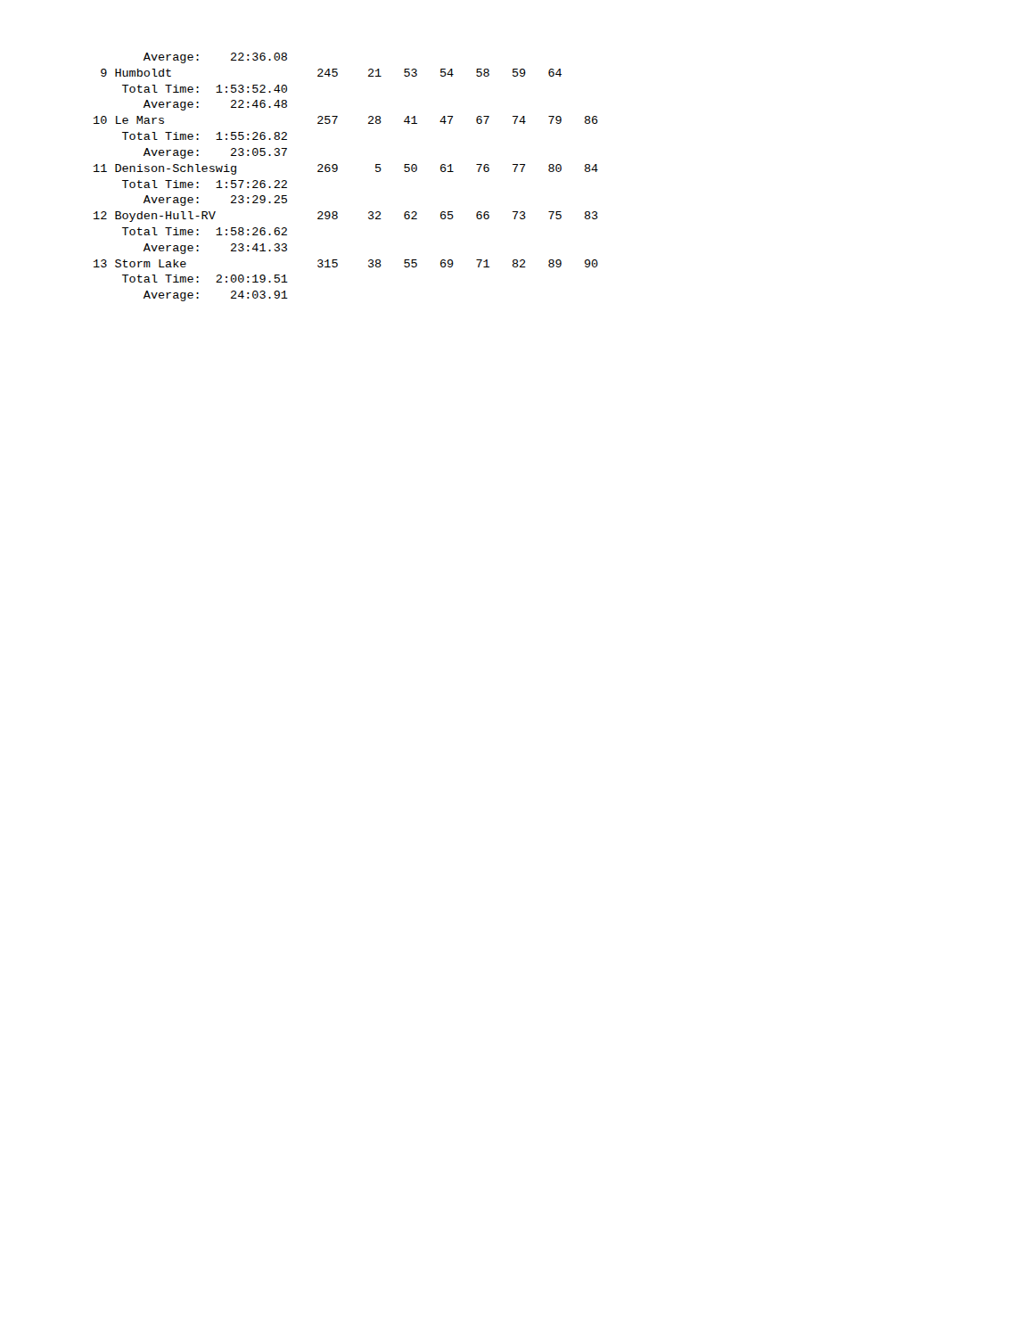Average:    22:36.08
  9 Humboldt                    245    21   53   54   58   59   64
     Total Time:  1:53:52.40
        Average:    22:46.48
 10 Le Mars                     257    28   41   47   67   74   79   86
     Total Time:  1:55:26.82
        Average:    23:05.37
 11 Denison-Schleswig           269     5   50   61   76   77   80   84
     Total Time:  1:57:26.22
        Average:    23:29.25
 12 Boyden-Hull-RV              298    32   62   65   66   73   75   83
     Total Time:  1:58:26.62
        Average:    23:41.33
 13 Storm Lake                  315    38   55   69   71   82   89   90
     Total Time:  2:00:19.51
        Average:    24:03.91